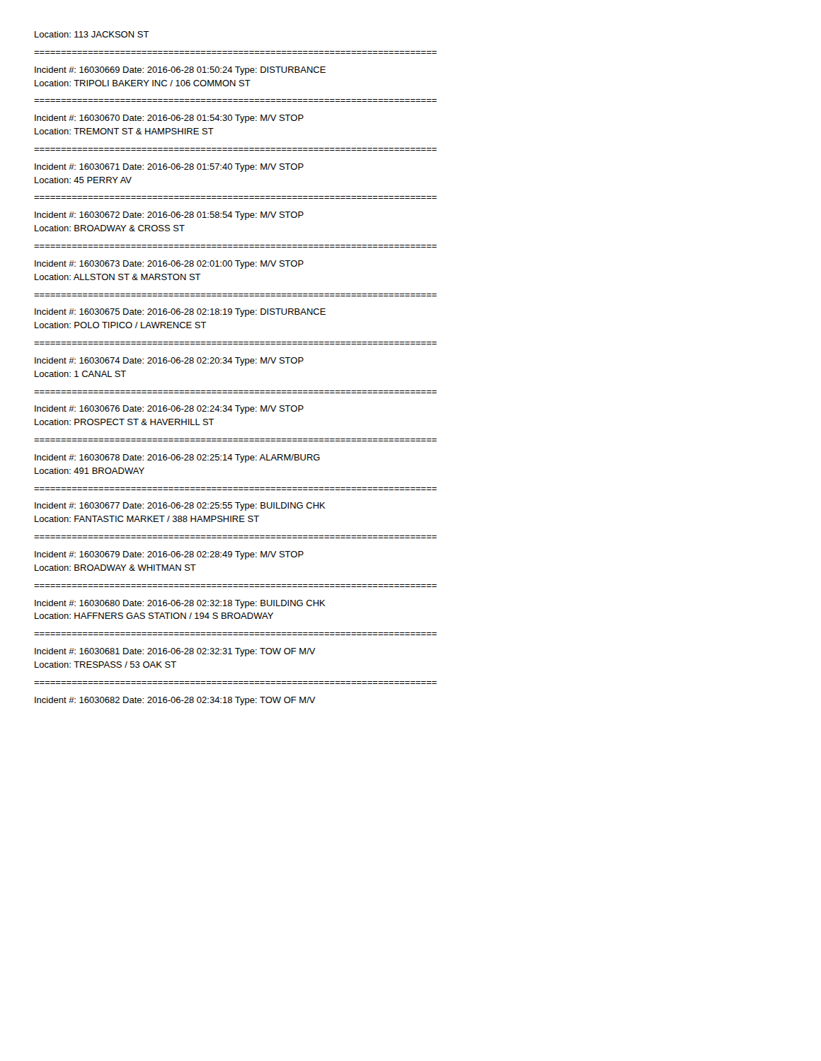Location: 113 JACKSON ST
===========================================================================
Incident #: 16030669 Date: 2016-06-28 01:50:24 Type: DISTURBANCE
Location: TRIPOLI BAKERY INC / 106 COMMON ST
===========================================================================
Incident #: 16030670 Date: 2016-06-28 01:54:30 Type: M/V STOP
Location: TREMONT ST & HAMPSHIRE ST
===========================================================================
Incident #: 16030671 Date: 2016-06-28 01:57:40 Type: M/V STOP
Location: 45 PERRY AV
===========================================================================
Incident #: 16030672 Date: 2016-06-28 01:58:54 Type: M/V STOP
Location: BROADWAY & CROSS ST
===========================================================================
Incident #: 16030673 Date: 2016-06-28 02:01:00 Type: M/V STOP
Location: ALLSTON ST & MARSTON ST
===========================================================================
Incident #: 16030675 Date: 2016-06-28 02:18:19 Type: DISTURBANCE
Location: POLO TIPICO / LAWRENCE ST
===========================================================================
Incident #: 16030674 Date: 2016-06-28 02:20:34 Type: M/V STOP
Location: 1 CANAL ST
===========================================================================
Incident #: 16030676 Date: 2016-06-28 02:24:34 Type: M/V STOP
Location: PROSPECT ST & HAVERHILL ST
===========================================================================
Incident #: 16030678 Date: 2016-06-28 02:25:14 Type: ALARM/BURG
Location: 491 BROADWAY
===========================================================================
Incident #: 16030677 Date: 2016-06-28 02:25:55 Type: BUILDING CHK
Location: FANTASTIC MARKET / 388 HAMPSHIRE ST
===========================================================================
Incident #: 16030679 Date: 2016-06-28 02:28:49 Type: M/V STOP
Location: BROADWAY & WHITMAN ST
===========================================================================
Incident #: 16030680 Date: 2016-06-28 02:32:18 Type: BUILDING CHK
Location: HAFFNERS GAS STATION / 194 S BROADWAY
===========================================================================
Incident #: 16030681 Date: 2016-06-28 02:32:31 Type: TOW OF M/V
Location: TRESPASS / 53 OAK ST
===========================================================================
Incident #: 16030682 Date: 2016-06-28 02:34:18 Type: TOW OF M/V